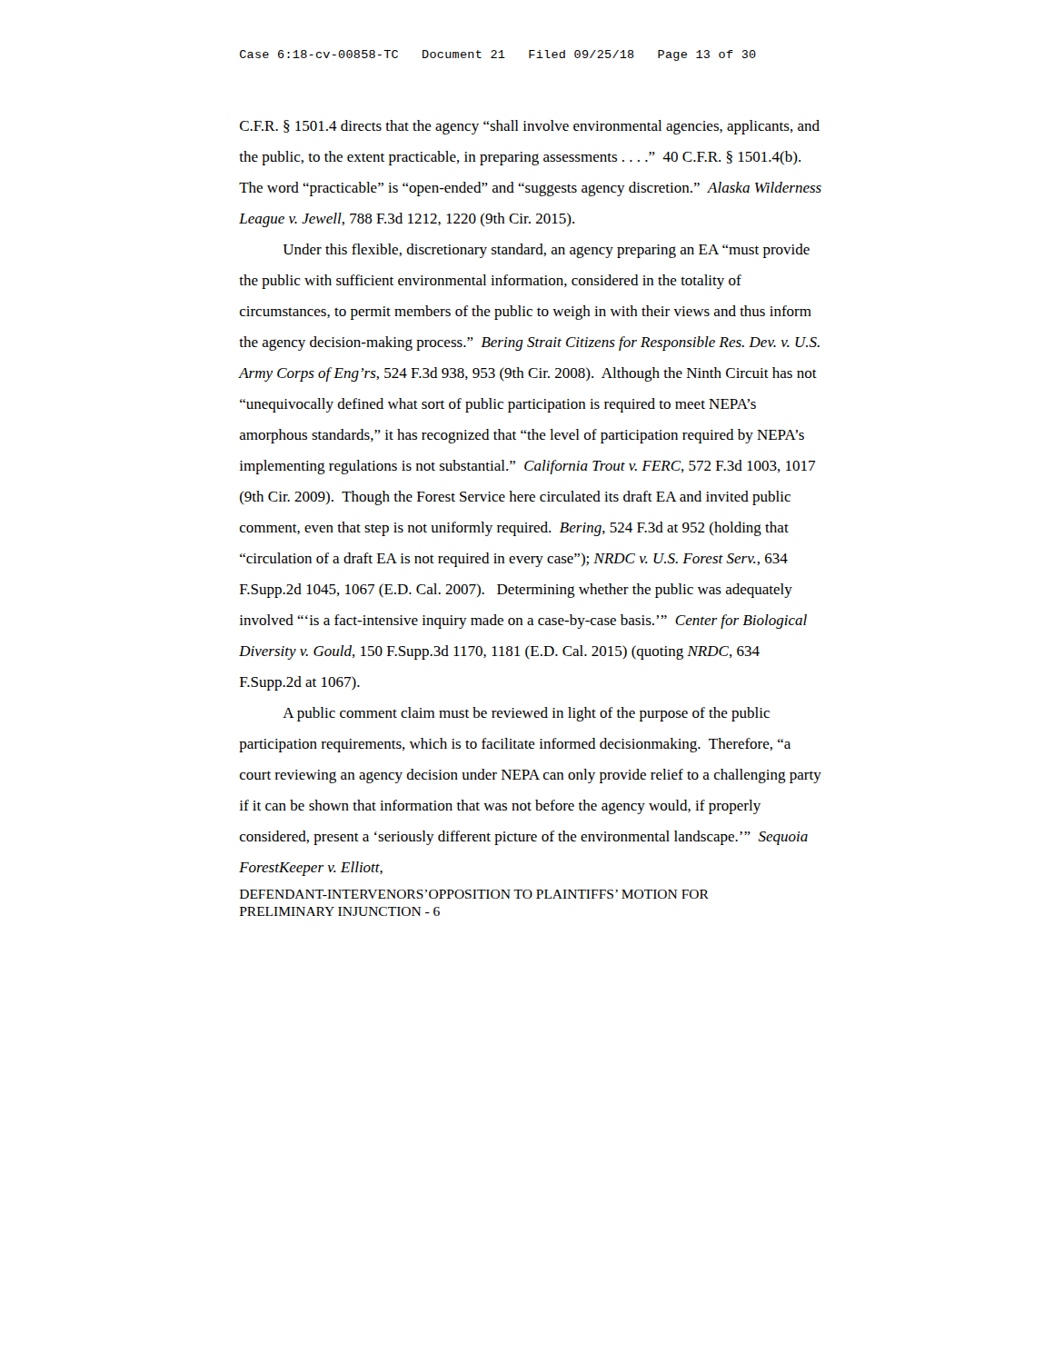Case 6:18-cv-00858-TC Document 21 Filed 09/25/18 Page 13 of 30
C.F.R. § 1501.4 directs that the agency “shall involve environmental agencies, applicants, and the public, to the extent practicable, in preparing assessments . . . .” 40 C.F.R. § 1501.4(b). The word “practicable” is “open-ended” and “suggests agency discretion.” Alaska Wilderness League v. Jewell, 788 F.3d 1212, 1220 (9th Cir. 2015).
Under this flexible, discretionary standard, an agency preparing an EA “must provide the public with sufficient environmental information, considered in the totality of circumstances, to permit members of the public to weigh in with their views and thus inform the agency decision-making process.” Bering Strait Citizens for Responsible Res. Dev. v. U.S. Army Corps of Eng’rs, 524 F.3d 938, 953 (9th Cir. 2008). Although the Ninth Circuit has not “unequivocally defined what sort of public participation is required to meet NEPA’s amorphous standards,” it has recognized that “the level of participation required by NEPA’s implementing regulations is not substantial.” California Trout v. FERC, 572 F.3d 1003, 1017 (9th Cir. 2009). Though the Forest Service here circulated its draft EA and invited public comment, even that step is not uniformly required. Bering, 524 F.3d at 952 (holding that “circulation of a draft EA is not required in every case”); NRDC v. U.S. Forest Serv., 634 F.Supp.2d 1045, 1067 (E.D. Cal. 2007). Determining whether the public was adequately involved “‘is a fact-intensive inquiry made on a case-by-case basis.’” Center for Biological Diversity v. Gould, 150 F.Supp.3d 1170, 1181 (E.D. Cal. 2015) (quoting NRDC, 634 F.Supp.2d at 1067).
A public comment claim must be reviewed in light of the purpose of the public participation requirements, which is to facilitate informed decisionmaking. Therefore, “a court reviewing an agency decision under NEPA can only provide relief to a challenging party if it can be shown that information that was not before the agency would, if properly considered, present a ‘seriously different picture of the environmental landscape.’” Sequoia ForestKeeper v. Elliott,
DEFENDANT-INTERVENORS’OPPOSITION TO PLAINTIFFS’ MOTION FOR
PRELIMINARY INJUNCTION - 6